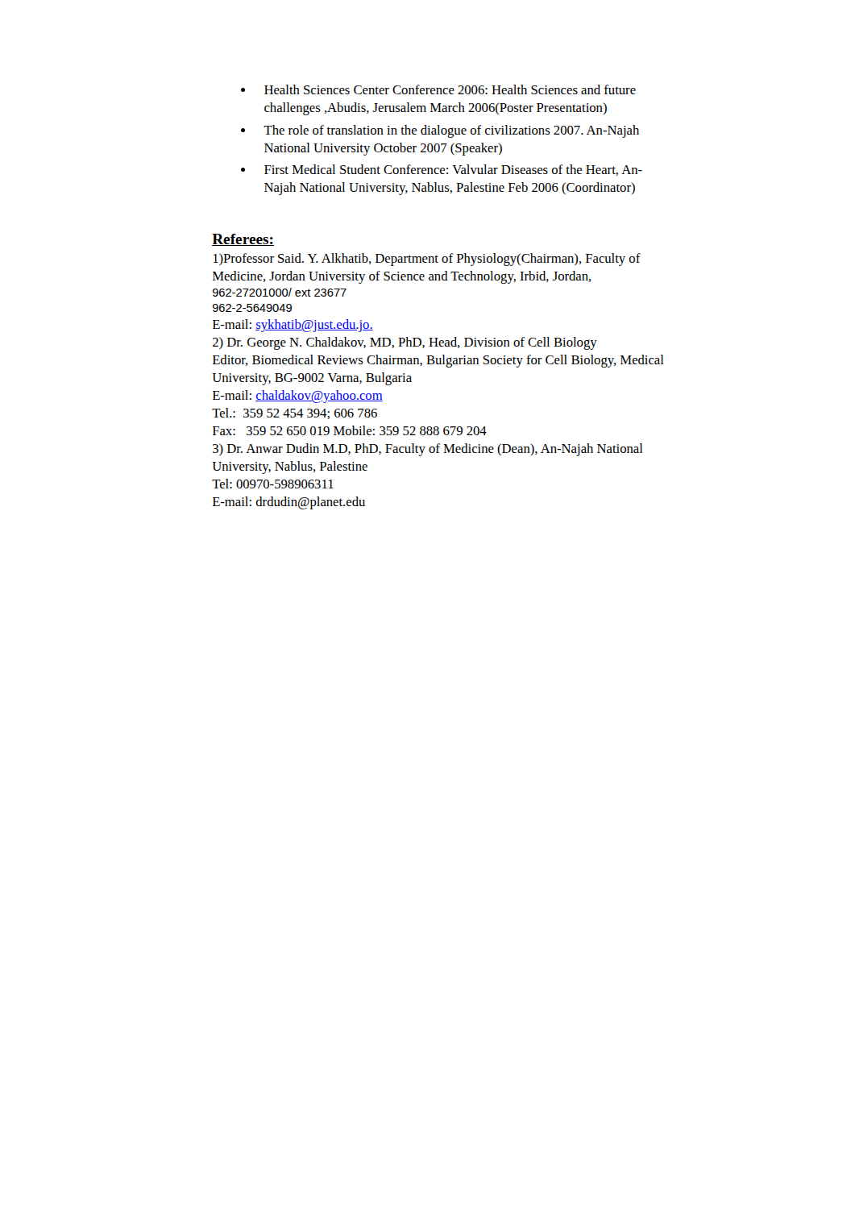Health Sciences Center Conference 2006: Health Sciences and future challenges ,Abudis, Jerusalem March 2006(Poster Presentation)
The role of translation in the dialogue of civilizations 2007. An-Najah National University October 2007 (Speaker)
First Medical Student Conference: Valvular Diseases of the Heart, An-Najah National University, Nablus, Palestine Feb 2006 (Coordinator)
Referees:
1)Professor Said. Y. Alkhatib, Department of Physiology(Chairman), Faculty of Medicine, Jordan University of Science and Technology, Irbid, Jordan,
962-27201000/ ext 23677
962-2-5649049
E-mail: sykhatib@just.edu.jo.
2) Dr. George N. Chaldakov, MD, PhD, Head, Division of Cell Biology
Editor, Biomedical Reviews Chairman, Bulgarian Society for Cell Biology, Medical University, BG-9002 Varna, Bulgaria
E-mail: chaldakov@yahoo.com
Tel.: 359 52 454 394; 606 786
Fax: 359 52 650 019 Mobile: 359 52 888 679 204
3) Dr. Anwar Dudin M.D, PhD, Faculty of Medicine (Dean), An-Najah National University, Nablus, Palestine
Tel: 00970-598906311
E-mail: drdudin@planet.edu